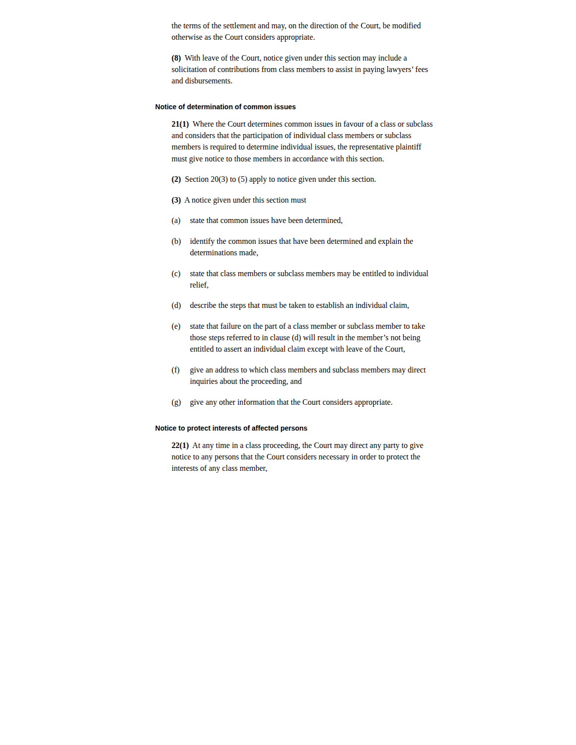the terms of the settlement and may, on the direction of the Court, be modified otherwise as the Court considers appropriate.
(8) With leave of the Court, notice given under this section may include a solicitation of contributions from class members to assist in paying lawyers’ fees and disbursements.
Notice of determination of common issues
21(1) Where the Court determines common issues in favour of a class or subclass and considers that the participation of individual class members or subclass members is required to determine individual issues, the representative plaintiff must give notice to those members in accordance with this section.
(2) Section 20(3) to (5) apply to notice given under this section.
(3) A notice given under this section must
(a) state that common issues have been determined,
(b) identify the common issues that have been determined and explain the determinations made,
(c) state that class members or subclass members may be entitled to individual relief,
(d) describe the steps that must be taken to establish an individual claim,
(e) state that failure on the part of a class member or subclass member to take those steps referred to in clause (d) will result in the member’s not being entitled to assert an individual claim except with leave of the Court,
(f) give an address to which class members and subclass members may direct inquiries about the proceeding, and
(g) give any other information that the Court considers appropriate.
Notice to protect interests of affected persons
22(1) At any time in a class proceeding, the Court may direct any party to give notice to any persons that the Court considers necessary in order to protect the interests of any class member,